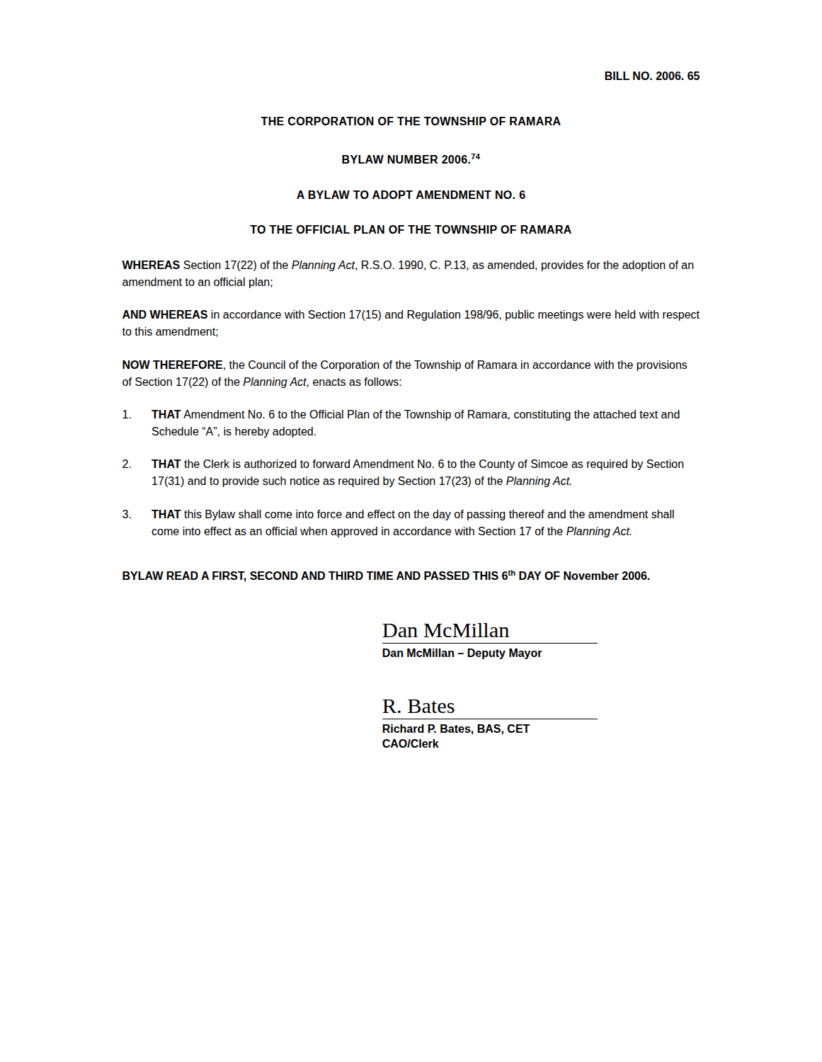BILL NO. 2006. 65
THE CORPORATION OF THE TOWNSHIP OF RAMARA
BYLAW NUMBER 2006.74
A BYLAW TO ADOPT AMENDMENT NO. 6
TO THE OFFICIAL PLAN OF THE TOWNSHIP OF RAMARA
WHEREAS Section 17(22) of the Planning Act, R.S.O. 1990, C. P.13, as amended, provides for the adoption of an amendment to an official plan;
AND WHEREAS in accordance with Section 17(15) and Regulation 198/96, public meetings were held with respect to this amendment;
NOW THEREFORE, the Council of the Corporation of the Township of Ramara in accordance with the provisions of Section 17(22) of the Planning Act, enacts as follows:
THAT Amendment No. 6 to the Official Plan of the Township of Ramara, constituting the attached text and Schedule “A”, is hereby adopted.
THAT the Clerk is authorized to forward Amendment No. 6 to the County of Simcoe as required by Section 17(31) and to provide such notice as required by Section 17(23) of the Planning Act.
THAT this Bylaw shall come into force and effect on the day of passing thereof and the amendment shall come into effect as an official when approved in accordance with Section 17 of the Planning Act.
BYLAW READ A FIRST, SECOND AND THIRD TIME AND PASSED THIS 6th DAY OF November 2006.
Dan McMillan
Dan McMillan – Deputy Mayor
R. Bates
Richard P. Bates, BAS, CET
CAO/Clerk